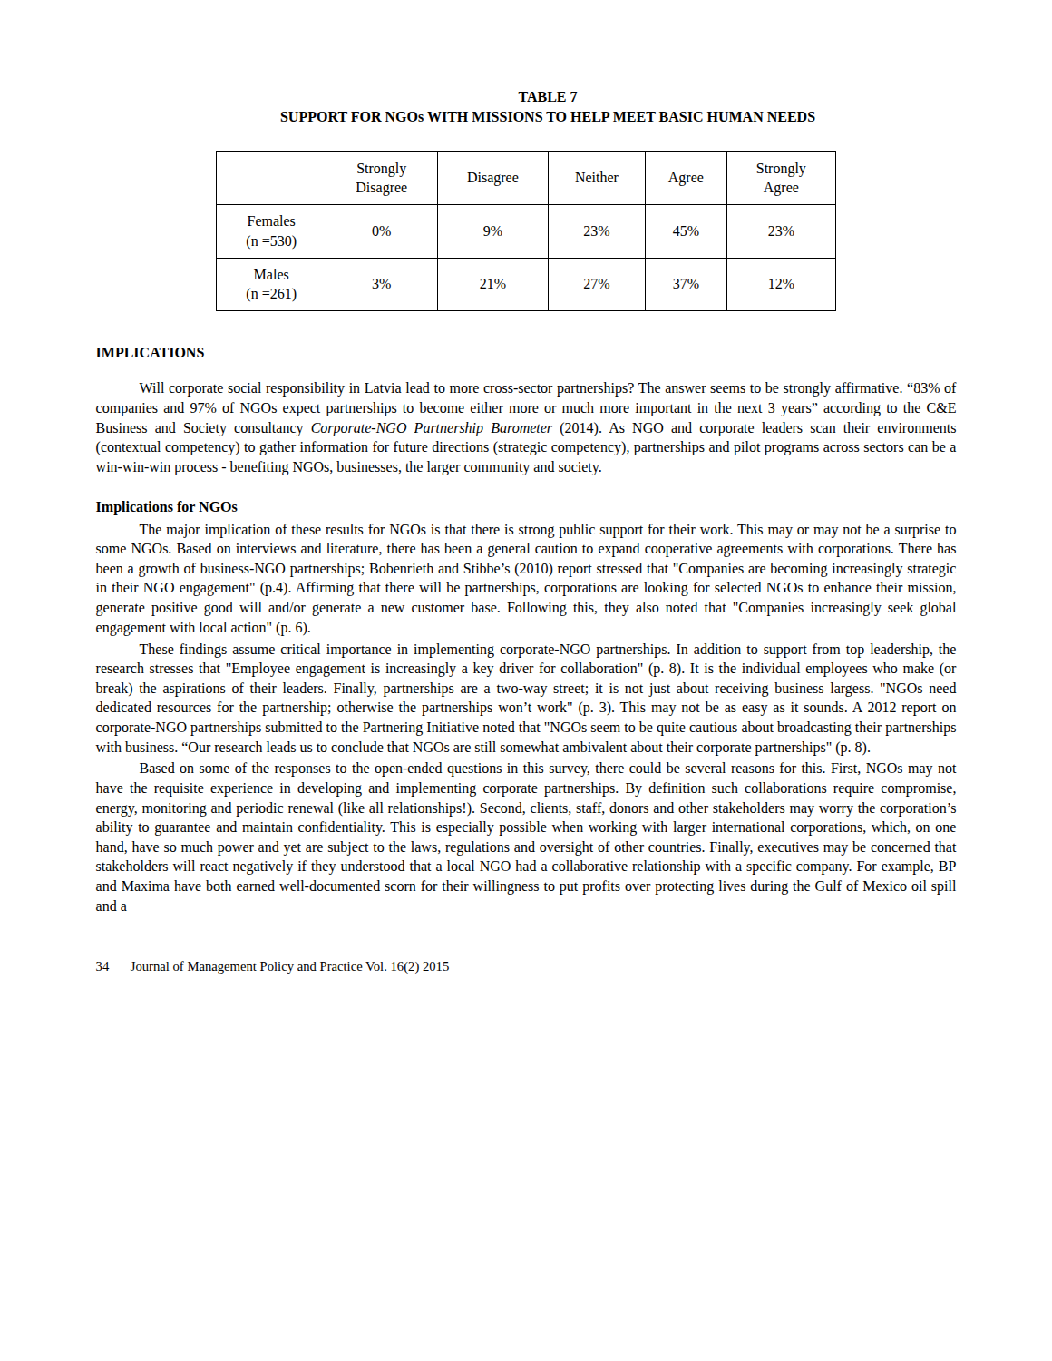TABLE 7
SUPPORT FOR NGOs WITH MISSIONS TO HELP MEET BASIC HUMAN NEEDS
| | Strongly Disagree | Disagree | Neither | Agree | Strongly Agree |
| --- | --- | --- | --- | --- | --- |
| Females (n =530) | 0% | 9% | 23% | 45% | 23% |
| Males (n =261) | 3% | 21% | 27% | 37% | 12% |
IMPLICATIONS
Will corporate social responsibility in Latvia lead to more cross-sector partnerships? The answer seems to be strongly affirmative. “83% of companies and 97% of NGOs expect partnerships to become either more or much more important in the next 3 years” according to the C&E Business and Society consultancy Corporate-NGO Partnership Barometer (2014). As NGO and corporate leaders scan their environments (contextual competency) to gather information for future directions (strategic competency), partnerships and pilot programs across sectors can be a win-win-win process - benefiting NGOs, businesses, the larger community and society.
Implications for NGOs
The major implication of these results for NGOs is that there is strong public support for their work. This may or may not be a surprise to some NGOs. Based on interviews and literature, there has been a general caution to expand cooperative agreements with corporations. There has been a growth of business-NGO partnerships; Bobenrieth and Stibbe’s (2010) report stressed that "Companies are becoming increasingly strategic in their NGO engagement" (p.4). Affirming that there will be partnerships, corporations are looking for selected NGOs to enhance their mission, generate positive good will and/or generate a new customer base. Following this, they also noted that "Companies increasingly seek global engagement with local action" (p. 6).
These findings assume critical importance in implementing corporate-NGO partnerships. In addition to support from top leadership, the research stresses that "Employee engagement is increasingly a key driver for collaboration" (p. 8). It is the individual employees who make (or break) the aspirations of their leaders. Finally, partnerships are a two-way street; it is not just about receiving business largess. "NGOs need dedicated resources for the partnership; otherwise the partnerships won’t work" (p. 3). This may not be as easy as it sounds. A 2012 report on corporate-NGO partnerships submitted to the Partnering Initiative noted that "NGOs seem to be quite cautious about broadcasting their partnerships with business. “Our research leads us to conclude that NGOs are still somewhat ambivalent about their corporate partnerships" (p. 8).
Based on some of the responses to the open-ended questions in this survey, there could be several reasons for this. First, NGOs may not have the requisite experience in developing and implementing corporate partnerships. By definition such collaborations require compromise, energy, monitoring and periodic renewal (like all relationships!). Second, clients, staff, donors and other stakeholders may worry the corporation’s ability to guarantee and maintain confidentiality. This is especially possible when working with larger international corporations, which, on one hand, have so much power and yet are subject to the laws, regulations and oversight of other countries. Finally, executives may be concerned that stakeholders will react negatively if they understood that a local NGO had a collaborative relationship with a specific company. For example, BP and Maxima have both earned well-documented scorn for their willingness to put profits over protecting lives during the Gulf of Mexico oil spill and a
34 Journal of Management Policy and Practice Vol. 16(2) 2015